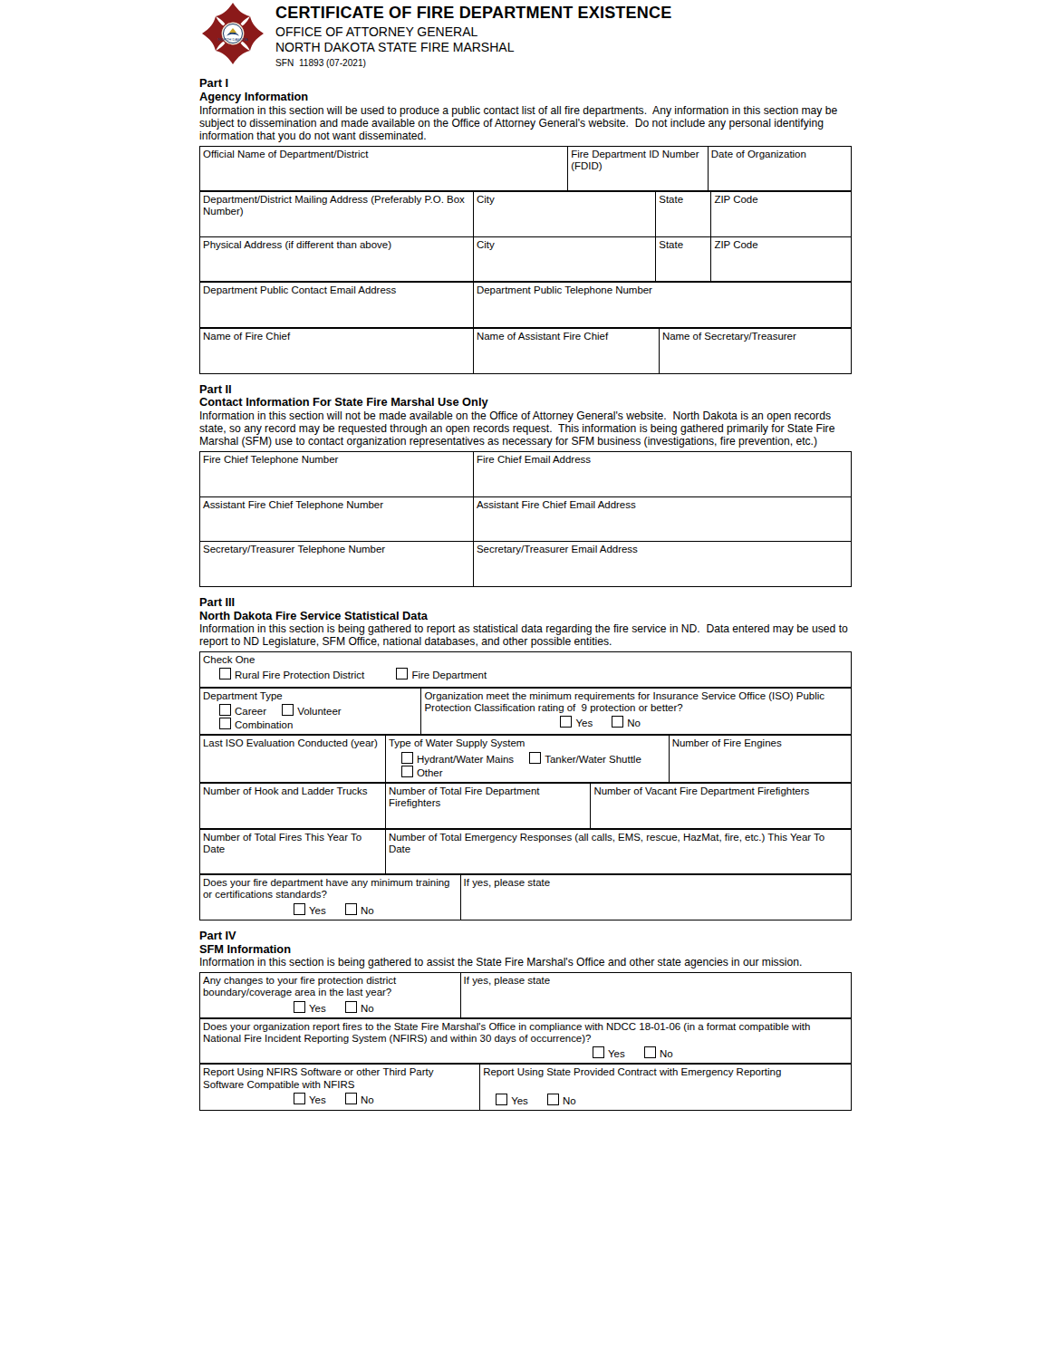NORTH DAKOTA
CERTIFICATE OF FIRE DEPARTMENT EXISTENCE
OFFICE OF ATTORNEY GENERAL
NORTH DAKOTA STATE FIRE MARSHAL
SFN 11893 (07-2021)
Part I
Agency Information
Information in this section will be used to produce a public contact list of all fire departments. Any information in this section may be subject to dissemination and made available on the Office of Attorney General's website. Do not include any personal identifying information that you do not want disseminated.
| Official Name of Department/District | Fire Department ID Number (FDID) | Date of Organization |
| Department/District Mailing Address (Preferably P.O. Box Number) | City | State | ZIP Code |
| Physical Address (if different than above) | City | State | ZIP Code |
| Department Public Contact Email Address | Department Public Telephone Number |
| Name of Fire Chief | Name of Assistant Fire Chief | Name of Secretary/Treasurer |
Part II
Contact Information For State Fire Marshal Use Only
Information in this section will not be made available on the Office of Attorney General's website. North Dakota is an open records state, so any record may be requested through an open records request. This information is being gathered primarily for State Fire Marshal (SFM) use to contact organization representatives as necessary for SFM business (investigations, fire prevention, etc.)
| Fire Chief Telephone Number | Fire Chief Email Address |
| Assistant Fire Chief Telephone Number | Assistant Fire Chief Email Address |
| Secretary/Treasurer Telephone Number | Secretary/Treasurer Email Address |
Part III
North Dakota Fire Service Statistical Data
Information in this section is being gathered to report as statistical data regarding the fire service in ND. Data entered may be used to report to ND Legislature, SFM Office, national databases, and other possible entities.
| Check One Rural Fire Protection District Fire Department |
| Department Type Career Volunteer Combination | Organization meet the minimum requirements for Insurance Service Office (ISO) Public Protection Classification rating of 9 protection or better? Yes No |
| Last ISO Evaluation Conducted (year) | Type of Water Supply System Hydrant/Water Mains Tanker/Water Shuttle Other | Number of Fire Engines |
| Number of Hook and Ladder Trucks | Number of Total Fire Department Firefighters | Number of Vacant Fire Department Firefighters |
| Number of Total Fires This Year To Date | Number of Total Emergency Responses (all calls, EMS, rescue, HazMat, fire, etc.) This Year To Date |
| Does your fire department have any minimum training or certifications standards? Yes No | If yes, please state |
Part IV
SFM Information
Information in this section is being gathered to assist the State Fire Marshal's Office and other state agencies in our mission.
| Any changes to your fire protection district boundary/coverage area in the last year? Yes No | If yes, please state |
| Does your organization report fires to the State Fire Marshal's Office in compliance with NDCC 18-01-06 (in a format compatible with National Fire Incident Reporting System (NFIRS) and within 30 days of occurrence)? Yes No |
| Report Using NFIRS Software or other Third Party Software Compatible with NFIRS Yes No | Report Using State Provided Contract with Emergency Reporting Yes No |